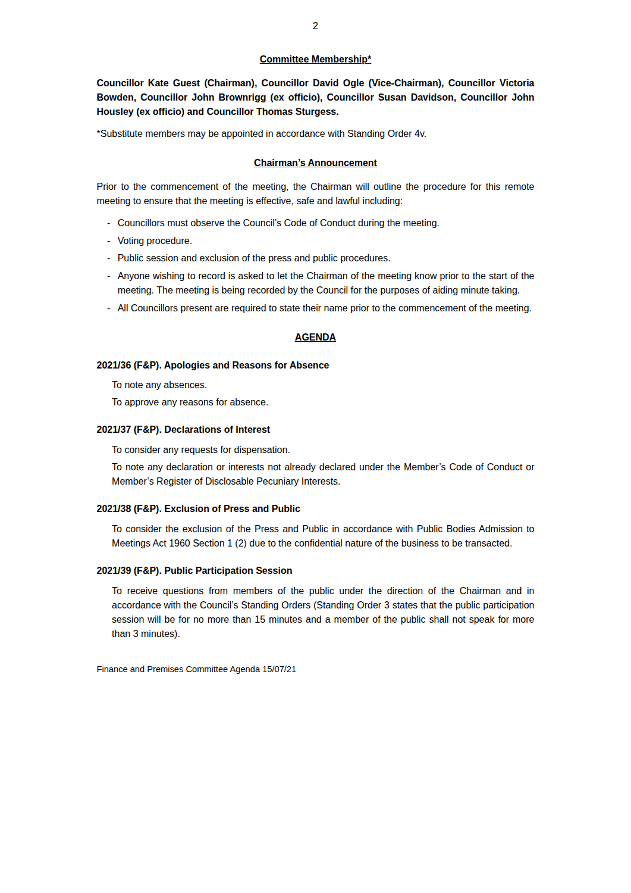2
Committee Membership*
Councillor Kate Guest (Chairman), Councillor David Ogle (Vice-Chairman), Councillor Victoria Bowden, Councillor John Brownrigg (ex officio), Councillor Susan Davidson, Councillor John Housley (ex officio) and Councillor Thomas Sturgess.
*Substitute members may be appointed in accordance with Standing Order 4v.
Chairman’s Announcement
Prior to the commencement of the meeting, the Chairman will outline the procedure for this remote meeting to ensure that the meeting is effective, safe and lawful including:
Councillors must observe the Council’s Code of Conduct during the meeting.
Voting procedure.
Public session and exclusion of the press and public procedures.
Anyone wishing to record is asked to let the Chairman of the meeting know prior to the start of the meeting. The meeting is being recorded by the Council for the purposes of aiding minute taking.
All Councillors present are required to state their name prior to the commencement of the meeting.
AGENDA
2021/36 (F&P). Apologies and Reasons for Absence
To note any absences.
To approve any reasons for absence.
2021/37 (F&P). Declarations of Interest
To consider any requests for dispensation.
To note any declaration or interests not already declared under the Member’s Code of Conduct or Member’s Register of Disclosable Pecuniary Interests.
2021/38 (F&P). Exclusion of Press and Public
To consider the exclusion of the Press and Public in accordance with Public Bodies Admission to Meetings Act 1960 Section 1 (2) due to the confidential nature of the business to be transacted.
2021/39 (F&P). Public Participation Session
To receive questions from members of the public under the direction of the Chairman and in accordance with the Council’s Standing Orders (Standing Order 3 states that the public participation session will be for no more than 15 minutes and a member of the public shall not speak for more than 3 minutes).
Finance and Premises Committee Agenda 15/07/21